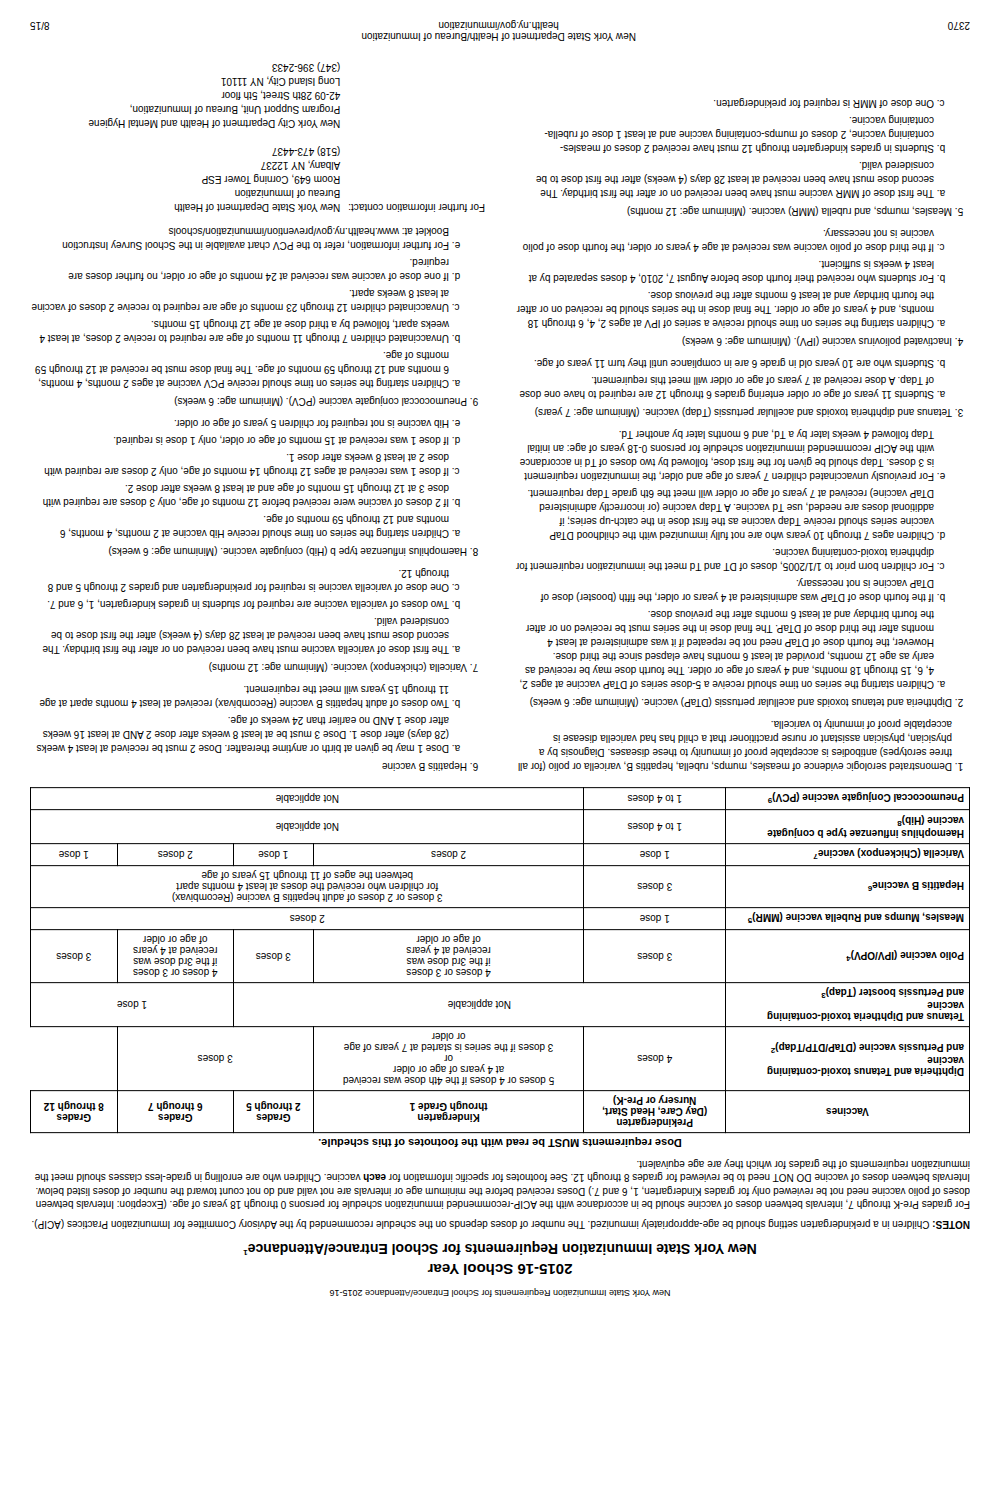New York State Immunization Requirements for School Entrance/Attendance 2015-16
2015-16 School Year
New York State Immunization Requirements for School Entrance/Attendance1
NOTES: Children in a prekindergarten setting should be age-appropriately immunized. The number of doses depends on the schedule recommended by the Advisory Committee for Immunization Practices (ACIP).
For grades Pre-K through 7, intervals between doses of vaccine should be in accordance with the ACIP-recommended immunization schedule for persons 0 through 18 years of age. (Exception: Intervals between doses of polio vaccine need not be reviewed only for grades Kindergarten, 1, 6 and 7.) Doses received before the minimum age or intervals are not valid and do not count toward the number of doses listed below. Intervals between doses of vaccine DO NOT need to be reviewed for grades 8 through 12. See footnotes for specific information for each vaccine. Children who are enrolling in grade-less classes should meet the immunization requirements of the grades for which they are age equivalent.
Dose requirements MUST be read with the footnotes of this schedule.
| Vaccines | Prekindergarten (Day Care, Head Start, Nursery or Pre-K) | Kindergarten through Grade 1 | Grades 2 through 5 | Grades 6 through 7 | Grades 8 through 12 |
| --- | --- | --- | --- | --- | --- |
| Diphtheria and Tetanus toxoid-containing vaccine and Pertussis vaccine (DTaP/DTP/Tdap) 2 | 4 doses | 5 doses or 4 doses if the 4th dose was received at 4 years of age or older or 3 doses if the series is started at 7 years of age or older | 3 doses |
| Tetanus and Diphtheria toxoid-containing vaccine and Pertussis booster (Tdap) 3 | Not applicable | 1 dose |
| Polio vaccine (IPV/OPV) 4 | 3 doses | 4 doses or 3 doses if the 3rd dose was received at 4 years of age or older | 3 doses | 4 doses or 3 doses if the 3rd dose was received at 4 years of age or older | 3 doses |
| Measles, Mumps and Rubella vaccine (MMR) 5 | 1 dose | 2 doses |
| Hepatitis B vaccine 6 | 3 doses | 3 doses or 2 doses of adult hepatitis B vaccine (Recombivax) for children who received the doses at least 4 months apart between the ages of 11 through 15 years of age |
| Varicella (Chickenpox) vaccine 7 | 1 dose | 2 doses | 1 dose | 2 doses | 1 dose |
| Haemophilus influenzae type b conjugate vaccine (Hib) 8 | 1 to 4 doses | Not applicable |
| Pneumococcal Conjugate vaccine (PCV) 9 | 1 to 4 doses | Not applicable |
Demonstrated serologic evidence of measles, mumps, rubella, hepatitis B, varicella or polio (for all three serotypes) antibodies is acceptable proof of immunity to these diseases. Diagnosis by a physician, physician assistant or nurse practitioner that a child has had varicella disease is acceptable proof of immunity to varicella.
Diphtheria and tetanus toxoids and acellular pertussis (DTaP) vaccine. (Minimum age: 6 weeks)
Children starting the series on time should receive a 5-dose series of DTaP vaccine at ages 2, 4, 6, 15 through 18 months, and 4 years of age or older. The fourth dose may be received as early as age 12 months, provided at least 6 months have elapsed since the third dose. However, the fourth dose of DTaP need not be repeated if it was administered at least 4 months after the third dose of DTaP. The final dose in the series must be received on or after the fourth birthday and at least 6 months after the previous dose.
If the fourth dose of DTaP was administered at 4 years or older, the fifth (booster) dose of DTaP vaccine is not necessary.
For children born prior to 1/1/2005, doses of DT and Td meet the immunization requirement for diphtheria toxoid-containing vaccine.
Children ages 7 through 10 years who are not fully immunized with the childhood DTaP vaccine series should receive Tdap vaccine as the first dose in the catch-up series; if additional doses are needed, use Td vaccine. A Tdap vaccine (or incorrectly administered DTaP vaccine) received at 7 years of age or older will meet the 6th grade Tdap requirement.
For previously unvaccinated children 7 years of age and older, the immunization requirement is 3 doses. Tdap should be given for the first dose, followed by two doses of Td in accordance with the ACIP recommended immunization schedule for persons 0-18 years of age: an initial Tdap followed 4 weeks later by a Td, and 6 months later by another Td.
Tetanus and diphtheria toxoids and acellular pertussis (Tdap) vaccine. (Minimum age: 7 years)
Students 11 years of age or older entering grades 6 through 12 are required to have one dose of Tdap. A dose received at 7 years of age or older will meet this requirement.
Students who are 10 years old in grade 6 are in compliance until they turn 11 years of age.
Inactivated poliovirus vaccine (IPV). (Minimum age: 6 weeks)
Children starting the series on time should receive a series of IPV at ages 2, 4, 6 through 18 months, and 4 years of age or older. The final dose in the series should be received on or after the fourth birthday and at least 6 months after the previous dose.
For students who received their fourth dose before August 7, 2010, 4 doses separated by at least 4 weeks is sufficient.
If the third dose of polio vaccine was received at age 4 years or older, the fourth dose of polio vaccine is not necessary.
Measles, mumps, and rubella (MMR) vaccine. (Minimum age: 12 months)
The first dose of MMR vaccine must have been received on or after the first birthday. The second dose must have been received at least 28 days (4 weeks) after the first dose to be considered valid.
Students in grades kindergarten through 12 must have received 2 doses of measles-containing vaccine, 2 doses of mumps-containing vaccine and at least 1 dose of rubella-containing vaccine.
One dose of MMR is required for prekindergarten.
Hepatitis B vaccine
Dose 1 may be given at birth or anytime thereafter. Dose 2 must be received at least 4 weeks (28 days) after dose 1. Dose 3 must be at least 8 weeks after dose 2 AND at least 16 weeks after dose 1 AND no earlier than 24 weeks of age.
Two doses of adult hepatitis B vaccine (Recombivax) received at least 4 months apart at age 11 through 15 years will meet the requirement.
Varicella (chickenpox) vaccine. (Minimum age: 12 months)
The first dose of varicella vaccine must have been received on or after the first birthday. The second dose must have been received at least 28 days (4 weeks) after the first dose to be considered valid.
Two doses of varicella vaccine are required for students in grades kindergarten, 1, 6 and 7.
One dose of varicella vaccine is required for prekindergarten and grades 2 through 5 and 8 through 12.
Haemophilus influenzae type b (Hib) conjugate vaccine. (Minimum age: 6 weeks)
Children starting the series on time should receive Hib vaccine at 2 months, 4 months, 6 months and 12 through 59 months of age.
If 2 doses of vaccine were received before 12 months of age, only 3 doses are required with dose 3 at 12 through 15 months of age and at least 8 weeks after dose 2.
If dose 1 was received at ages 12 through 14 months of age, only 2 doses are required with dose 2 at least 8 weeks after dose 1.
If dose 1 was received at 15 months of age or older, only 1 dose is required.
Hib vaccine is not required for children 5 years of age or older.
Pneumococcal conjugate vaccine (PCV). (Minimum age: 6 weeks)
Children starting the series on time should receive PCV vaccine at ages 2 months, 4 months, 6 months and 12 through 59 months of age. The final dose must be received at 12 through 59 months of age.
Unvaccinated children 7 through 11 months of age are required to receive 2 doses, at least 4 weeks apart, followed by a third dose at age 12 through 15 months.
Unvaccinated children 12 through 23 months of age are required to receive 2 doses of vaccine at least 8 weeks apart.
If one dose of vaccine was received at 24 months of age or older, no further doses are required.
For further information, refer to the PCV chart available in the School Survey Instruction Booklet at: www.health.ny.gov/prevention/immunization/schools
| For further information contact: | New York State Department of Health Bureau of Immunization Room 649, Corning Tower ESP Albany, NY 12237 (518) 473-4437 New York City Department of Health and Mental Hygiene Program Support Unit, Bureau of Immunization, 42-09 28th Street, 5th floor Long Island City, NY 11101 (347) 396-2433 |
2370
New York State Department of Health/Bureau of Immunization
health.ny.gov/immunization
8/15